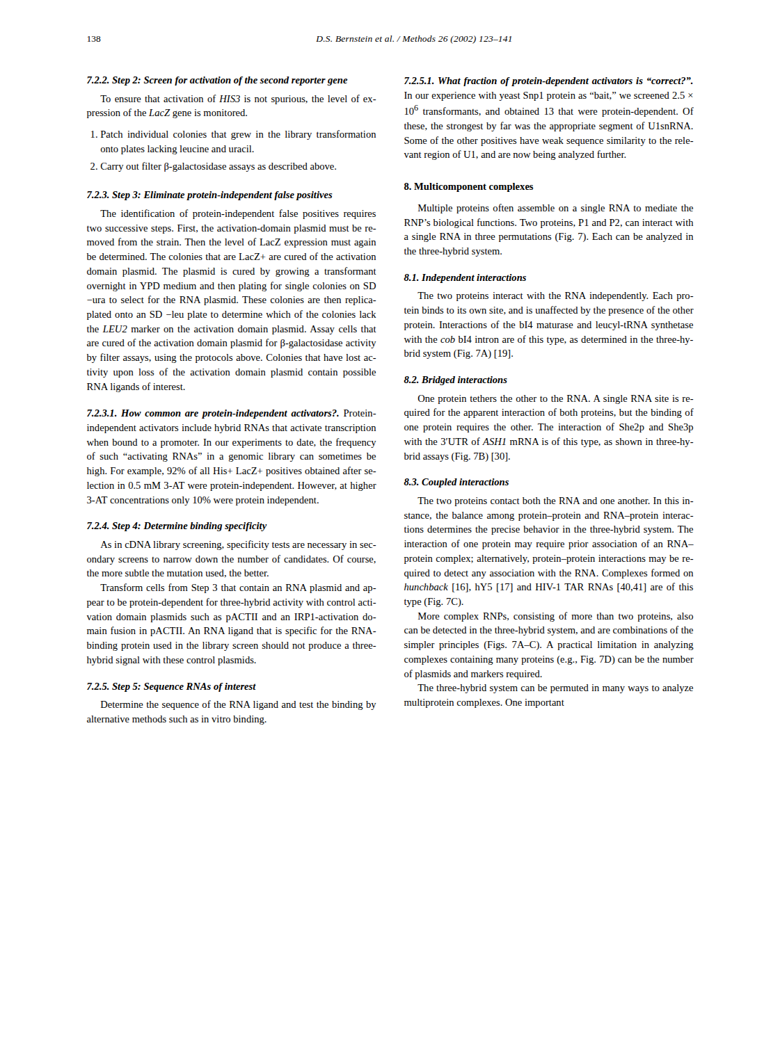138
D.S. Bernstein et al. / Methods 26 (2002) 123–141
7.2.2. Step 2: Screen for activation of the second reporter gene
To ensure that activation of HIS3 is not spurious, the level of expression of the LacZ gene is monitored.
Patch individual colonies that grew in the library transformation onto plates lacking leucine and uracil.
Carry out filter β-galactosidase assays as described above.
7.2.3. Step 3: Eliminate protein-independent false positives
The identification of protein-independent false positives requires two successive steps. First, the activation-domain plasmid must be removed from the strain. Then the level of LacZ expression must again be determined. The colonies that are LacZ+ are cured of the activation domain plasmid. The plasmid is cured by growing a transformant overnight in YPD medium and then plating for single colonies on SD −ura to select for the RNA plasmid. These colonies are then replica-plated onto an SD −leu plate to determine which of the colonies lack the LEU2 marker on the activation domain plasmid. Assay cells that are cured of the activation domain plasmid for β-galactosidase activity by filter assays, using the protocols above. Colonies that have lost activity upon loss of the activation domain plasmid contain possible RNA ligands of interest.
7.2.3.1. How common are protein-independent activators?. Protein-independent activators include hybrid RNAs that activate transcription when bound to a promoter. In our experiments to date, the frequency of such “activating RNAs” in a genomic library can sometimes be high. For example, 92% of all His+ LacZ+ positives obtained after selection in 0.5 mM 3-AT were protein-independent. However, at higher 3-AT concentrations only 10% were protein independent.
7.2.4. Step 4: Determine binding specificity
As in cDNA library screening, specificity tests are necessary in secondary screens to narrow down the number of candidates. Of course, the more subtle the mutation used, the better.
Transform cells from Step 3 that contain an RNA plasmid and appear to be protein-dependent for three-hybrid activity with control activation domain plasmids such as pACTII and an IRP1-activation domain fusion in pACTII. An RNA ligand that is specific for the RNA-binding protein used in the library screen should not produce a three-hybrid signal with these control plasmids.
7.2.5. Step 5: Sequence RNAs of interest
Determine the sequence of the RNA ligand and test the binding by alternative methods such as in vitro binding.
7.2.5.1. What fraction of protein-dependent activators is “correct?”. In our experience with yeast Snp1 protein as “bait,” we screened 2.5 × 106 transformants, and obtained 13 that were protein-dependent. Of these, the strongest by far was the appropriate segment of U1snRNA. Some of the other positives have weak sequence similarity to the relevant region of U1, and are now being analyzed further.
8. Multicomponent complexes
Multiple proteins often assemble on a single RNA to mediate the RNP’s biological functions. Two proteins, P1 and P2, can interact with a single RNA in three permutations (Fig. 7). Each can be analyzed in the three-hybrid system.
8.1. Independent interactions
The two proteins interact with the RNA independently. Each protein binds to its own site, and is unaffected by the presence of the other protein. Interactions of the bI4 maturase and leucyl-tRNA synthetase with the cob bI4 intron are of this type, as determined in the three-hybrid system (Fig. 7A) [19].
8.2. Bridged interactions
One protein tethers the other to the RNA. A single RNA site is required for the apparent interaction of both proteins, but the binding of one protein requires the other. The interaction of She2p and She3p with the 3′UTR of ASH1 mRNA is of this type, as shown in three-hybrid assays (Fig. 7B) [30].
8.3. Coupled interactions
The two proteins contact both the RNA and one another. In this instance, the balance among protein–protein and RNA–protein interactions determines the precise behavior in the three-hybrid system. The interaction of one protein may require prior association of an RNA–protein complex; alternatively, protein–protein interactions may be required to detect any association with the RNA. Complexes formed on hunchback [16], hY5 [17] and HIV-1 TAR RNAs [40,41] are of this type (Fig. 7C).
More complex RNPs, consisting of more than two proteins, also can be detected in the three-hybrid system, and are combinations of the simpler principles (Figs. 7A–C). A practical limitation in analyzing complexes containing many proteins (e.g., Fig. 7D) can be the number of plasmids and markers required.
The three-hybrid system can be permuted in many ways to analyze multiprotein complexes. One important